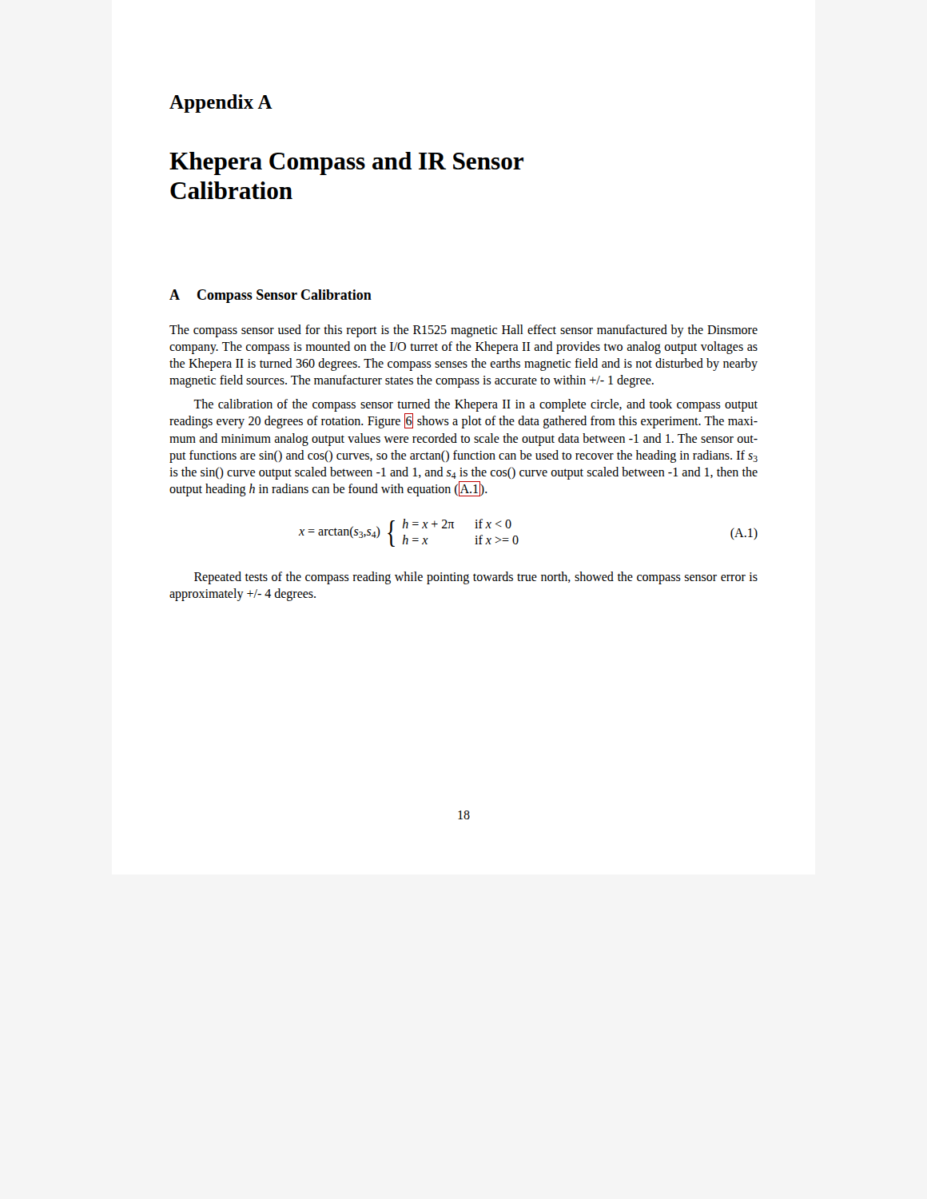Appendix A
Khepera Compass and IR Sensor
Calibration
ACompass Sensor Calibration
The compass sensor used for this report is the R1525 magnetic Hall effect sensor manufactured by the Dinsmore company. The compass is mounted on the I/O turret of the Khepera II and provides two analog output voltages as the Khepera II is turned 360 degrees. The compass senses the earths magnetic field and is not disturbed by nearby magnetic field sources. The manufacturer states the compass is accurate to within +/- 1 degree.
The calibration of the compass sensor turned the Khepera II in a complete circle, and took compass output readings every 20 degrees of rotation. Figure 6 shows a plot of the data gathered from this experiment. The maximum and minimum analog output values were recorded to scale the output data between -1 and 1. The sensor output functions are sin() and cos() curves, so the arctan() function can be used to recover the heading in radians. If s3 is the sin() curve output scaled between -1 and 1, and s4 is the cos() curve output scaled between -1 and 1, then the output heading h in radians can be found with equation (A.1).
x = arctan(s3,s4){h = x + 2π if x < 0 h = x if x >= 0
(A.1)
Repeated tests of the compass reading while pointing towards true north, showed the compass sensor error is approximately +/- 4 degrees.
18